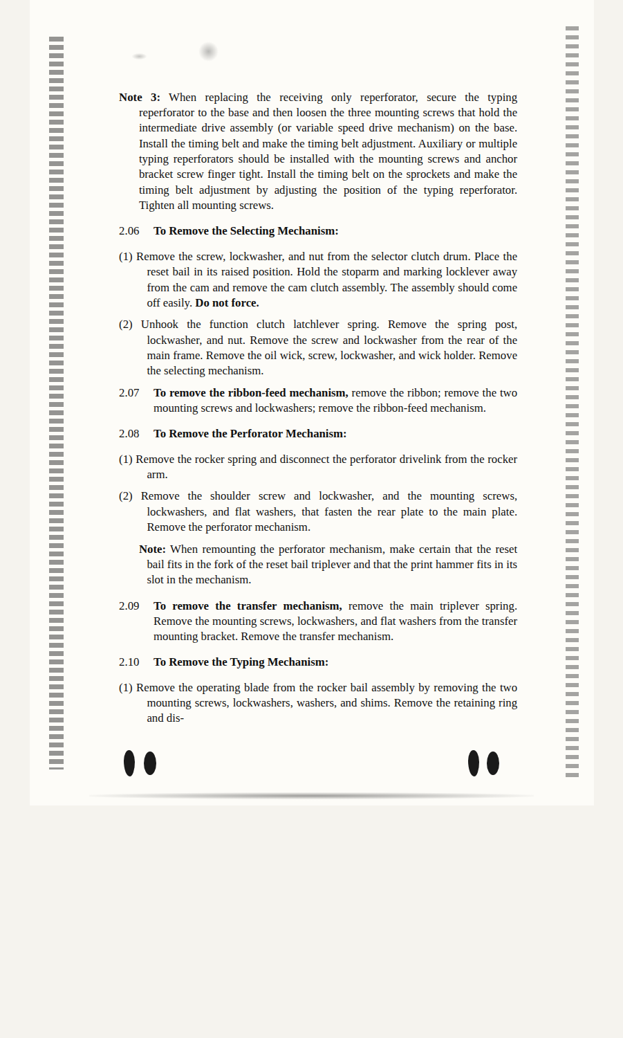Note 3: When replacing the receiving only reperforator, secure the typing reperforator to the base and then loosen the three mounting screws that hold the intermediate drive assembly (or variable speed drive mechanism) on the base. Install the timing belt and make the timing belt adjustment. Auxiliary or multiple typing reperforators should be installed with the mounting screws and anchor bracket screw finger tight. Install the timing belt on the sprockets and make the timing belt adjustment by adjusting the position of the typing reperforator. Tighten all mounting screws.
2.06 To Remove the Selecting Mechanism:
(1) Remove the screw, lockwasher, and nut from the selector clutch drum. Place the reset bail in its raised position. Hold the stoparm and marking locklever away from the cam and remove the cam clutch assembly. The assembly should come off easily. Do not force.
(2) Unhook the function clutch latchlever spring. Remove the spring post, lockwasher, and nut. Remove the screw and lockwasher from the rear of the main frame. Remove the oil wick, screw, lockwasher, and wick holder. Remove the selecting mechanism.
2.07 To remove the ribbon-feed mechanism, remove the ribbon; remove the two mounting screws and lockwashers; remove the ribbon-feed mechanism.
2.08 To Remove the Perforator Mechanism:
(1) Remove the rocker spring and disconnect the perforator drivelink from the rocker arm.
(2) Remove the shoulder screw and lockwasher, and the mounting screws, lockwashers, and flat washers, that fasten the rear plate to the main plate. Remove the perforator mechanism.
Note: When remounting the perforator mechanism, make certain that the reset bail fits in the fork of the reset bail triplever and that the print hammer fits in its slot in the mechanism.
2.09 To remove the transfer mechanism, remove the main triplever spring. Remove the mounting screws, lockwashers, and flat washers from the transfer mounting bracket. Remove the transfer mechanism.
2.10 To Remove the Typing Mechanism:
(1) Remove the operating blade from the rocker bail assembly by removing the two mounting screws, lockwashers, washers, and shims. Remove the retaining ring and dis-